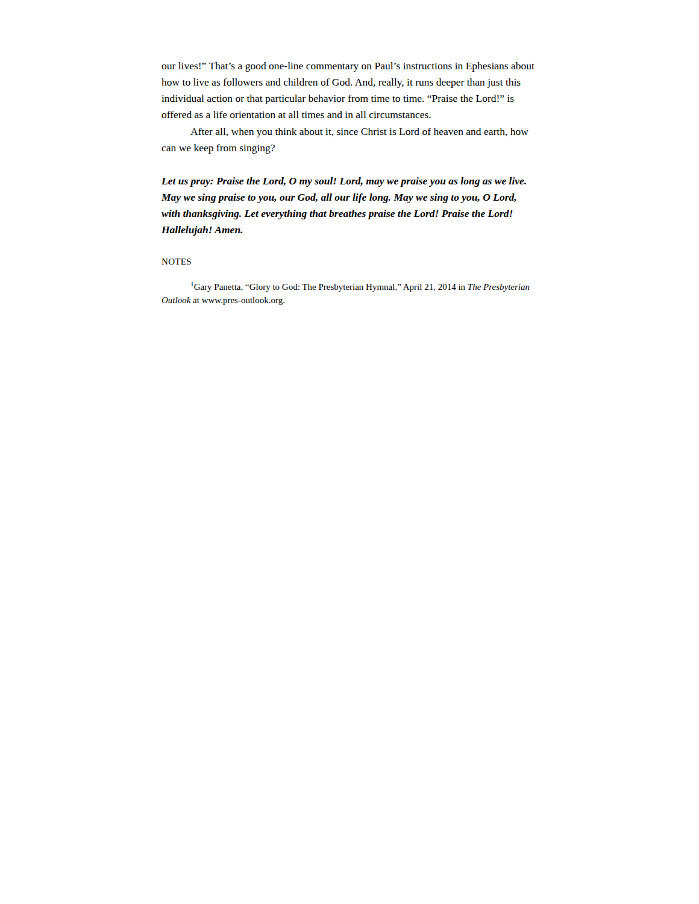our lives!” That’s a good one-line commentary on Paul’s instructions in Ephesians about how to live as followers and children of God. And, really, it runs deeper than just this individual action or that particular behavior from time to time. “Praise the Lord!” is offered as a life orientation at all times and in all circumstances.
After all, when you think about it, since Christ is Lord of heaven and earth, how can we keep from singing?
Let us pray: Praise the Lord, O my soul! Lord, may we praise you as long as we live. May we sing praise to you, our God, all our life long. May we sing to you, O Lord, with thanksgiving. Let everything that breathes praise the Lord! Praise the Lord! Hallelujah! Amen.
NOTES
1Gary Panetta, “Glory to God: The Presbyterian Hymnal,” April 21, 2014 in The Presbyterian Outlook at www.pres-outlook.org.